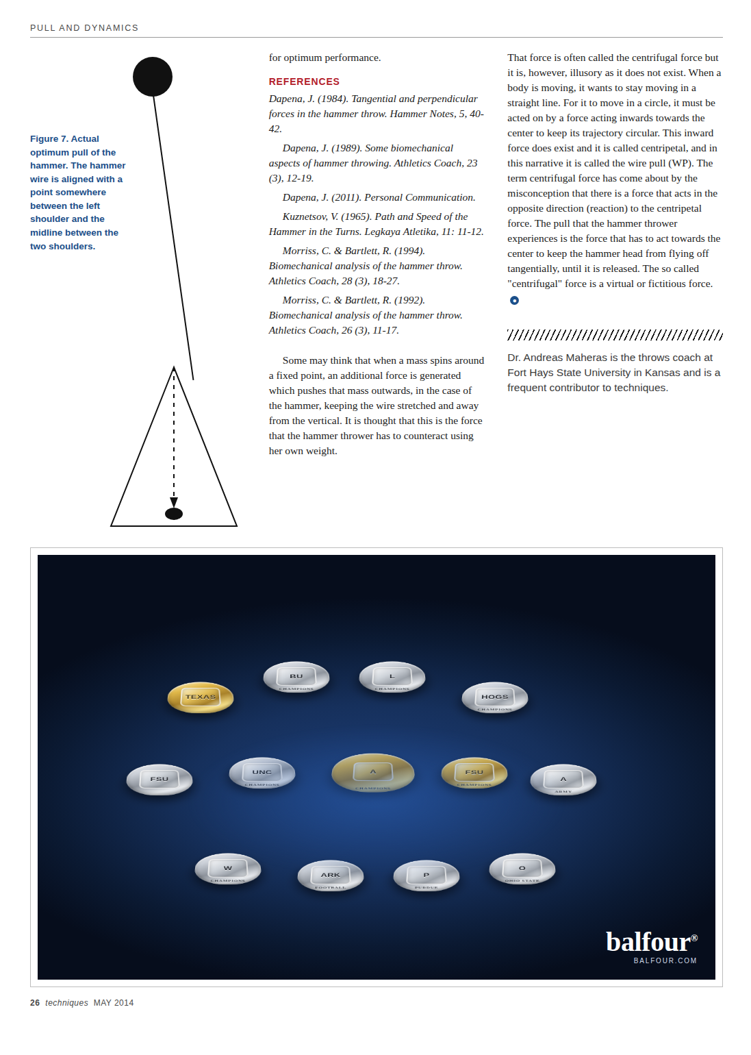Pull and Dynamics
Figure 7. Actual optimum pull of the hammer. The hammer wire is aligned with a point somewhere between the left shoulder and the midline between the two shoulders.
for optimum performance.
REFERENCES
Dapena, J. (1984). Tangential and perpendicular forces in the hammer throw. Hammer Notes, 5, 40-42.
Dapena, J. (1989). Some biomechanical aspects of hammer throwing. Athletics Coach, 23 (3), 12-19.
Dapena, J. (2011). Personal Communication.
Kuznetsov, V. (1965). Path and Speed of the Hammer in the Turns. Legkaya Atletika, 11: 11-12.
Morriss, C. & Bartlett, R. (1994). Biomechanical analysis of the hammer throw. Athletics Coach, 28 (3), 18-27.
Morriss, C. & Bartlett, R. (1992). Biomechanical analysis of the hammer throw. Athletics Coach, 26 (3), 11-17.
Some may think that when a mass spins around a fixed point, an additional force is generated which pushes that mass outwards, in the case of the hammer, keeping the wire stretched and away from the vertical. It is thought that this is the force that the hammer thrower has to counteract using her own weight.
That force is often called the centrifugal force but it is, however, illusory as it does not exist. When a body is moving, it wants to stay moving in a straight line. For it to move in a circle, it must be acted on by a force acting inwards towards the center to keep its trajectory circular. This inward force does exist and it is called centripetal, and in this narrative it is called the wire pull (WP). The term centrifugal force has come about by the misconception that there is a force that acts in the opposite direction (reaction) to the centripetal force. The pull that the hammer thrower experiences is the force that has to act towards the center to keep the hammer head from flying off tangentially, until it is released. The so called "centrifugal" force is a virtual or fictitious force. ●
Dr. Andreas Maheras is the throws coach at Fort Hays State University in Kansas and is a frequent contributor to techniques.
TEXAS
BU
CHAMPIONS
L
CHAMPIONS
HOGS
CHAMPIONS
FSU
UNC
CHAMPIONS
A
CHAMPIONS
FSU
CHAMPIONS
A
ARMY
W
CHAMPIONS
ARK
FOOTBALL
P
PURDUE
O
OHIO STATE
balfour®
BALFOUR.COM
26 techniques MAY 2014